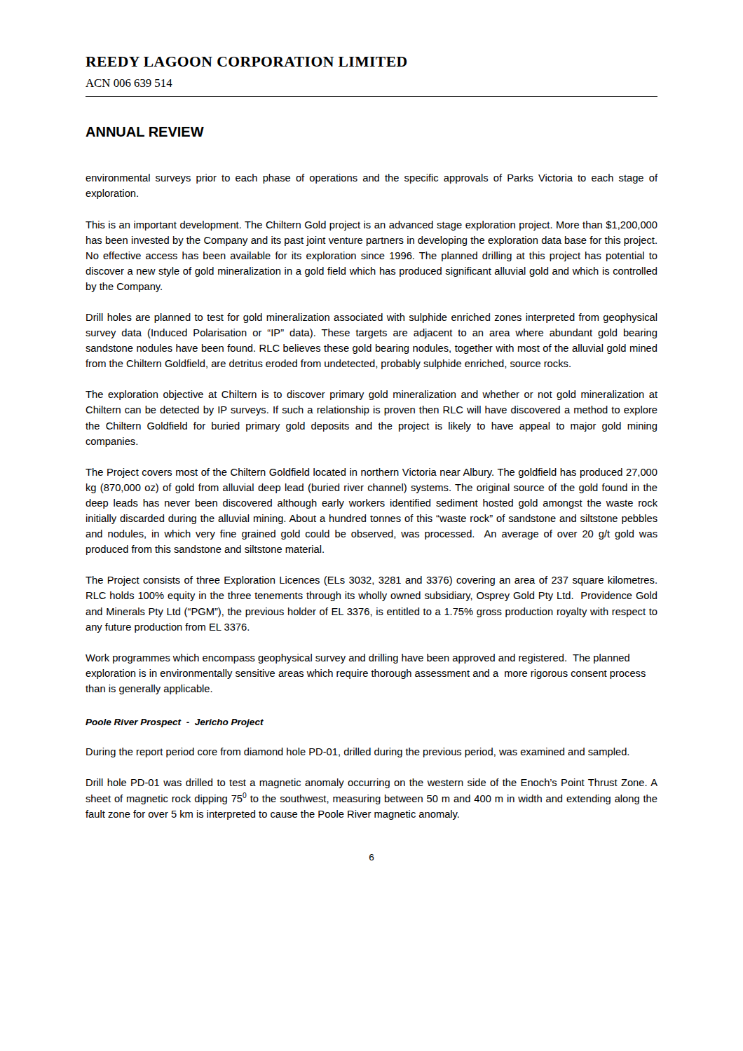REEDY LAGOON CORPORATION LIMITED
ACN 006 639 514
ANNUAL REVIEW
environmental surveys prior to each phase of operations and the specific approvals of Parks Victoria to each stage of exploration.
This is an important development. The Chiltern Gold project is an advanced stage exploration project. More than $1,200,000 has been invested by the Company and its past joint venture partners in developing the exploration data base for this project. No effective access has been available for its exploration since 1996. The planned drilling at this project has potential to discover a new style of gold mineralization in a gold field which has produced significant alluvial gold and which is controlled by the Company.
Drill holes are planned to test for gold mineralization associated with sulphide enriched zones interpreted from geophysical survey data (Induced Polarisation or “IP” data). These targets are adjacent to an area where abundant gold bearing sandstone nodules have been found. RLC believes these gold bearing nodules, together with most of the alluvial gold mined from the Chiltern Goldfield, are detritus eroded from undetected, probably sulphide enriched, source rocks.
The exploration objective at Chiltern is to discover primary gold mineralization and whether or not gold mineralization at Chiltern can be detected by IP surveys. If such a relationship is proven then RLC will have discovered a method to explore the Chiltern Goldfield for buried primary gold deposits and the project is likely to have appeal to major gold mining companies.
The Project covers most of the Chiltern Goldfield located in northern Victoria near Albury. The goldfield has produced 27,000 kg (870,000 oz) of gold from alluvial deep lead (buried river channel) systems. The original source of the gold found in the deep leads has never been discovered although early workers identified sediment hosted gold amongst the waste rock initially discarded during the alluvial mining. About a hundred tonnes of this “waste rock” of sandstone and siltstone pebbles and nodules, in which very fine grained gold could be observed, was processed. An average of over 20 g/t gold was produced from this sandstone and siltstone material.
The Project consists of three Exploration Licences (ELs 3032, 3281 and 3376) covering an area of 237 square kilometres. RLC holds 100% equity in the three tenements through its wholly owned subsidiary, Osprey Gold Pty Ltd. Providence Gold and Minerals Pty Ltd (“PGM”), the previous holder of EL 3376, is entitled to a 1.75% gross production royalty with respect to any future production from EL 3376.
Work programmes which encompass geophysical survey and drilling have been approved and registered. The planned exploration is in environmentally sensitive areas which require thorough assessment and a more rigorous consent process than is generally applicable.
Poole River Prospect - Jericho Project
During the report period core from diamond hole PD-01, drilled during the previous period, was examined and sampled.
Drill hole PD-01 was drilled to test a magnetic anomaly occurring on the western side of the Enoch’s Point Thrust Zone. A sheet of magnetic rock dipping 750 to the southwest, measuring between 50 m and 400 m in width and extending along the fault zone for over 5 km is interpreted to cause the Poole River magnetic anomaly.
6